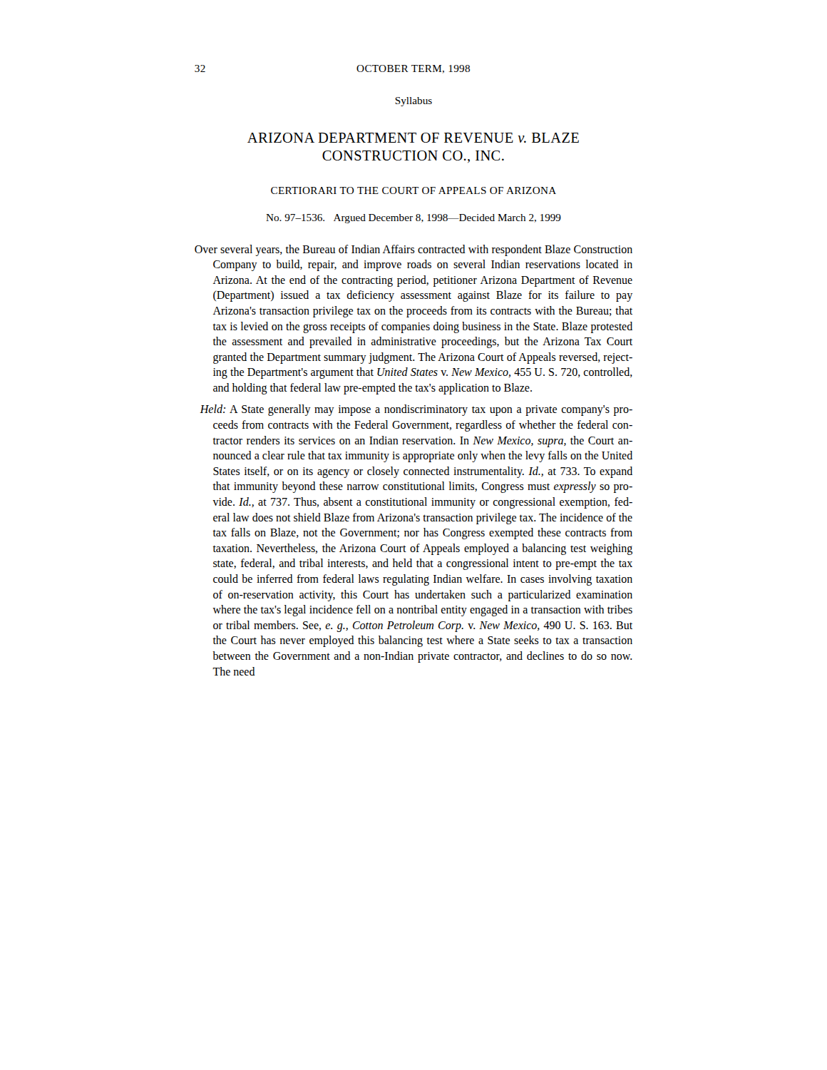32 OCTOBER TERM, 1998
Syllabus
ARIZONA DEPARTMENT OF REVENUE v. BLAZE
CONSTRUCTION CO., INC.
CERTIORARI TO THE COURT OF APPEALS OF ARIZONA
No. 97–1536. Argued December 8, 1998—Decided March 2, 1999
Over several years, the Bureau of Indian Affairs contracted with respondent Blaze Construction Company to build, repair, and improve roads on several Indian reservations located in Arizona. At the end of the contracting period, petitioner Arizona Department of Revenue (Department) issued a tax deficiency assessment against Blaze for its failure to pay Arizona's transaction privilege tax on the proceeds from its contracts with the Bureau; that tax is levied on the gross receipts of companies doing business in the State. Blaze protested the assessment and prevailed in administrative proceedings, but the Arizona Tax Court granted the Department summary judgment. The Arizona Court of Appeals reversed, rejecting the Department's argument that United States v. New Mexico, 455 U. S. 720, controlled, and holding that federal law pre-empted the tax's application to Blaze.
Held: A State generally may impose a nondiscriminatory tax upon a private company's proceeds from contracts with the Federal Government, regardless of whether the federal contractor renders its services on an Indian reservation. In New Mexico, supra, the Court announced a clear rule that tax immunity is appropriate only when the levy falls on the United States itself, or on its agency or closely connected instrumentality. Id., at 733. To expand that immunity beyond these narrow constitutional limits, Congress must expressly so provide. Id., at 737. Thus, absent a constitutional immunity or congressional exemption, federal law does not shield Blaze from Arizona's transaction privilege tax. The incidence of the tax falls on Blaze, not the Government; nor has Congress exempted these contracts from taxation. Nevertheless, the Arizona Court of Appeals employed a balancing test weighing state, federal, and tribal interests, and held that a congressional intent to pre-empt the tax could be inferred from federal laws regulating Indian welfare. In cases involving taxation of on-reservation activity, this Court has undertaken such a particularized examination where the tax's legal incidence fell on a nontribal entity engaged in a transaction with tribes or tribal members. See, e. g., Cotton Petroleum Corp. v. New Mexico, 490 U. S. 163. But the Court has never employed this balancing test where a State seeks to tax a transaction between the Government and a non-Indian private contractor, and declines to do so now. The need